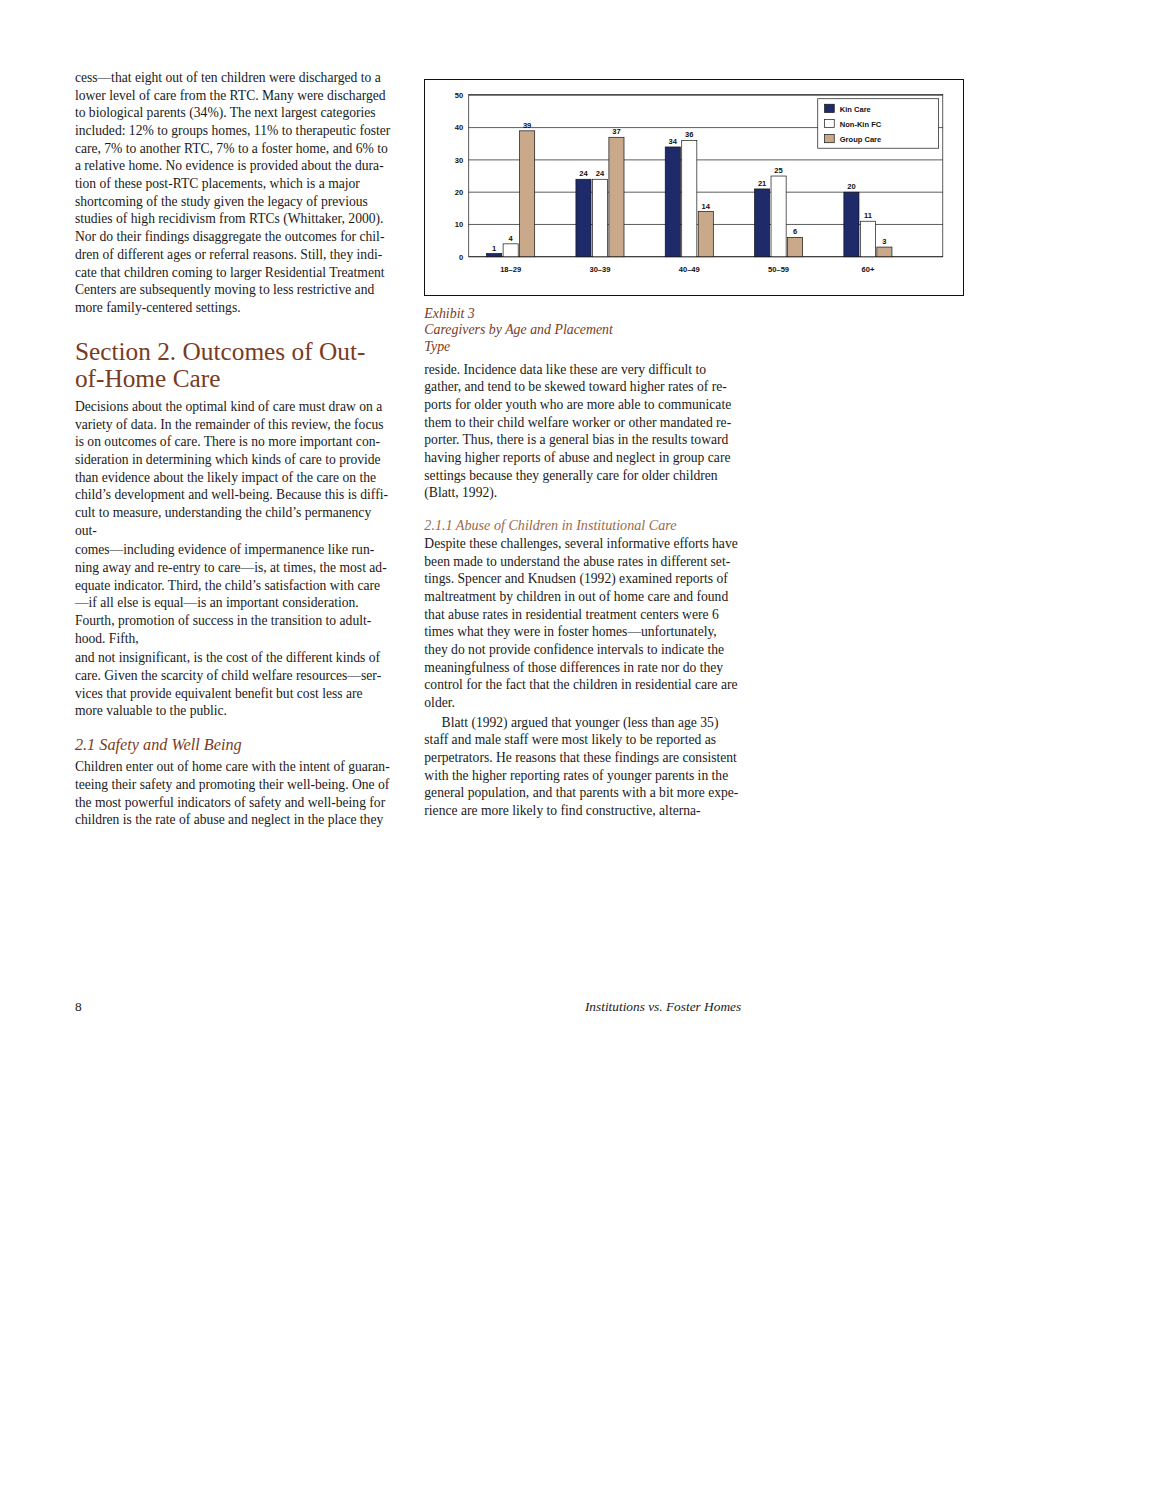cess—that eight out of ten children were discharged to a lower level of care from the RTC. Many were discharged to biological parents (34%). The next largest categories included: 12% to groups homes, 11% to therapeutic foster care, 7% to another RTC, 7% to a foster home, and 6% to a relative home. No evidence is provided about the duration of these post-RTC placements, which is a major shortcoming of the study given the legacy of previous studies of high recidivism from RTCs (Whittaker, 2000). Nor do their findings disaggregate the outcomes for children of different ages or referral reasons. Still, they indicate that children coming to larger Residential Treatment Centers are subsequently moving to less restrictive and more family-centered settings.
Section 2. Outcomes of Out-of-Home Care
Decisions about the optimal kind of care must draw on a variety of data. In the remainder of this review, the focus is on outcomes of care. There is no more important consideration in determining which kinds of care to provide than evidence about the likely impact of the care on the child’s development and well-being. Because this is difficult to measure, understanding the child’s permanency out-
0 10 20 30 40 50 1 4 39 24 24 37 34 36 14 21 25 6 20 11 3 18–29 30–39 40–49 50–59 60+ Kin Care Non-Kin FC Group Care
Exhibit 3
Caregivers by Age and Placement Type
comes—including evidence of impermanence like running away and re-entry to care—is, at times, the most adequate indicator. Third, the child’s satisfaction with care—if all else is equal—is an important consideration. Fourth, promotion of success in the transition to adulthood. Fifth,
and not insignificant, is the cost of the different kinds of care. Given the scarcity of child welfare resources—services that provide equivalent benefit but cost less are more valuable to the public.
2.1 Safety and Well Being
Children enter out of home care with the intent of guaranteeing their safety and promoting their well-being. One of the most powerful indicators of safety and well-being for children is the rate of abuse and neglect in the place they reside. Incidence data like these are very difficult to gather, and tend to be skewed toward higher rates of reports for older youth who are more able to communicate them to their child welfare worker or other mandated reporter. Thus, there is a general bias in the results toward having higher reports of abuse and neglect in group care settings because they generally care for older children (Blatt, 1992).
2.1.1 Abuse of Children in Institutional Care
Despite these challenges, several informative efforts have been made to understand the abuse rates in different settings. Spencer and Knudsen (1992) examined reports of maltreatment by children in out of home care and found that abuse rates in residential treatment centers were 6 times what they were in foster homes—unfortunately, they do not provide confidence intervals to indicate the meaningfulness of those differences in rate nor do they control for the fact that the children in residential care are older.
Blatt (1992) argued that younger (less than age 35) staff and male staff were most likely to be reported as perpetrators. He reasons that these findings are consistent with the higher reporting rates of younger parents in the general population, and that parents with a bit more experience are more likely to find constructive, alterna-
8
Institutions vs. Foster Homes